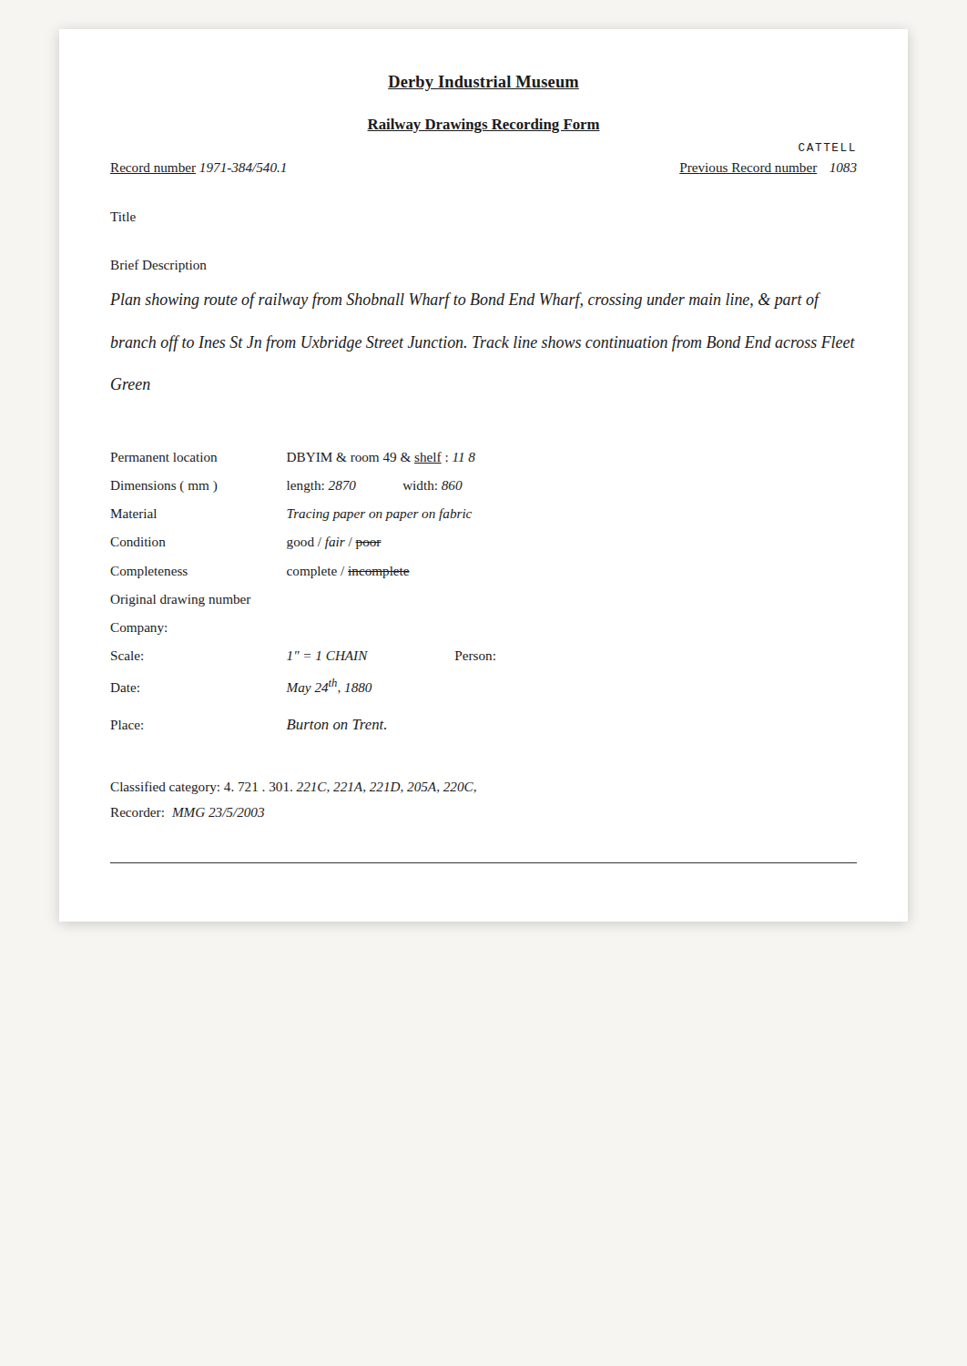Derby Industrial Museum
Railway Drawings Recording Form
Record number 1971-384/540.1
CATTELL Previous Record number 1083
Title
Brief Description
Plan showing route of railway from Shobnall Wharf to Bond End Wharf, crossing under main line, & part of branch off to Ines St Jn from Uxbridge Street Junction. Track line shows continuation from Bond End across Fleet Green
Permanent location
DBYIM & room 49 & shelf : 11 8
Dimensions ( mm )
length: 2870 width: 860
Material
Tracing paper on paper on fabric
Condition
good / fair / poor
Completeness
complete / incomplete
Original drawing number
Company:
Scale:
1″ = 1 CHAIN Person:
Date:
May 24th, 1880
Place:
Burton on Trent.
Classified category: 4. 721 . 301. 221C, 221A, 221D, 205A, 220C,
Recorder: MMG 23/5/2003